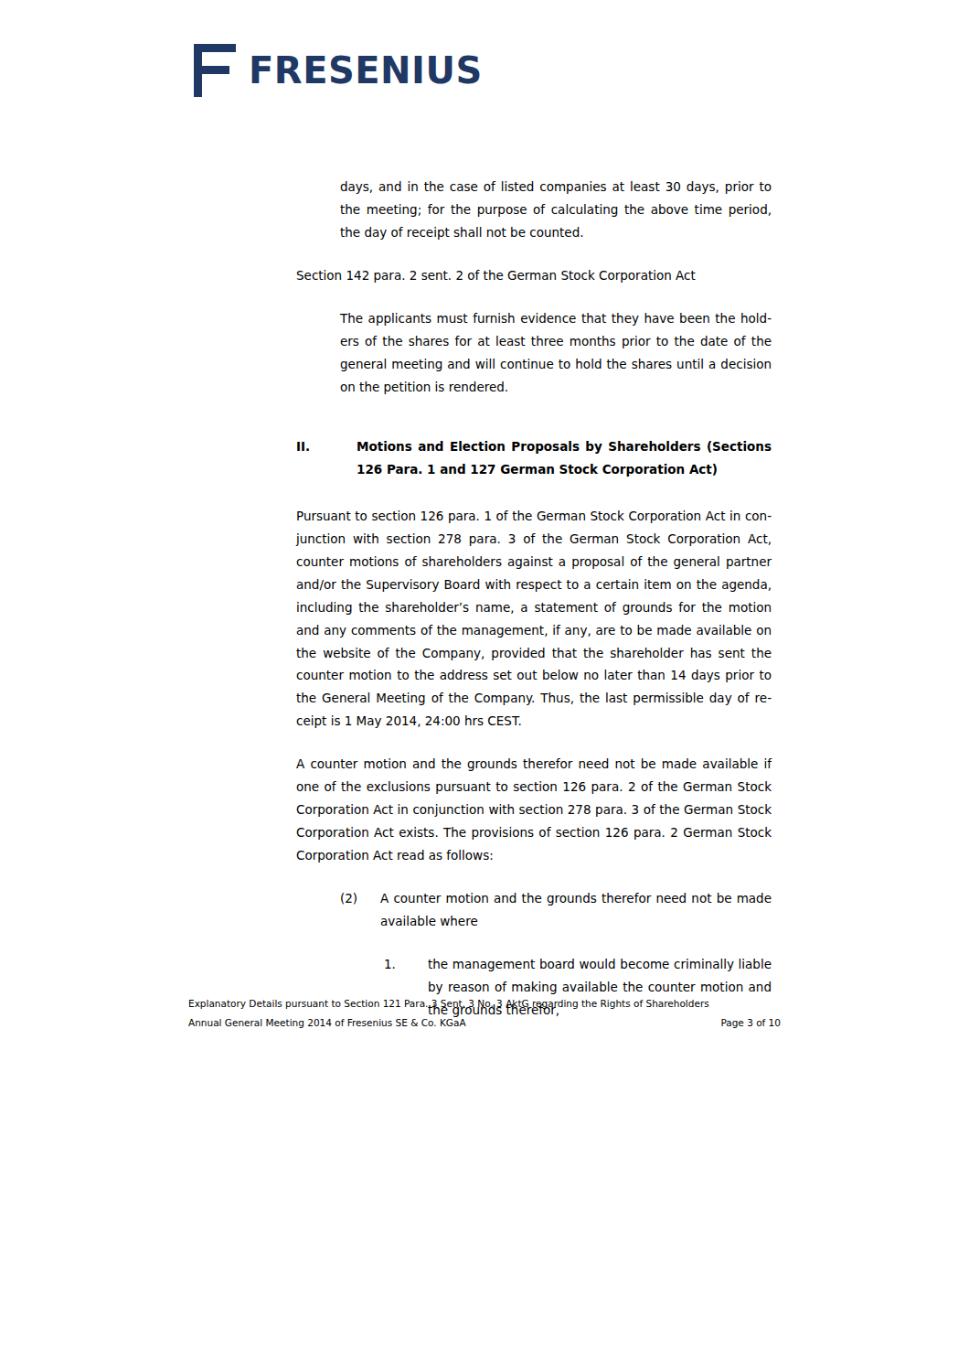FRESENIUS
days, and in the case of listed companies at least 30 days, prior to the meeting; for the purpose of calculating the above time period, the day of receipt shall not be counted.
Section 142 para. 2 sent. 2 of the German Stock Corporation Act
The applicants must furnish evidence that they have been the holders of the shares for at least three months prior to the date of the general meeting and will continue to hold the shares until a decision on the petition is rendered.
II.
Motions and Election Proposals by Shareholders (Sections 126 Para. 1 and 127 German Stock Corporation Act)
Pursuant to section 126 para. 1 of the German Stock Corporation Act in conjunction with section 278 para. 3 of the German Stock Corporation Act, counter motions of shareholders against a proposal of the general partner and/or the Supervisory Board with respect to a certain item on the agenda, including the shareholder’s name, a statement of grounds for the motion and any comments of the management, if any, are to be made available on the website of the Company, provided that the shareholder has sent the counter motion to the address set out below no later than 14 days prior to the General Meeting of the Company. Thus, the last permissible day of receipt is 1 May 2014, 24:00 hrs CEST.
A counter motion and the grounds therefor need not be made available if one of the exclusions pursuant to section 126 para. 2 of the German Stock Corporation Act in conjunction with section 278 para. 3 of the German Stock Corporation Act exists. The provisions of section 126 para. 2 German Stock Corporation Act read as follows:
(2)
A counter motion and the grounds therefor need not be made available where
1.
the management board would become criminally liable by reason of making available the counter motion and the grounds therefor,
Explanatory Details pursuant to Section 121 Para. 3 Sent. 3 No. 3 AktG regarding the Rights of Shareholders
Annual General Meeting 2014 of Fresenius SE & Co. KGaA Page 3 of 10